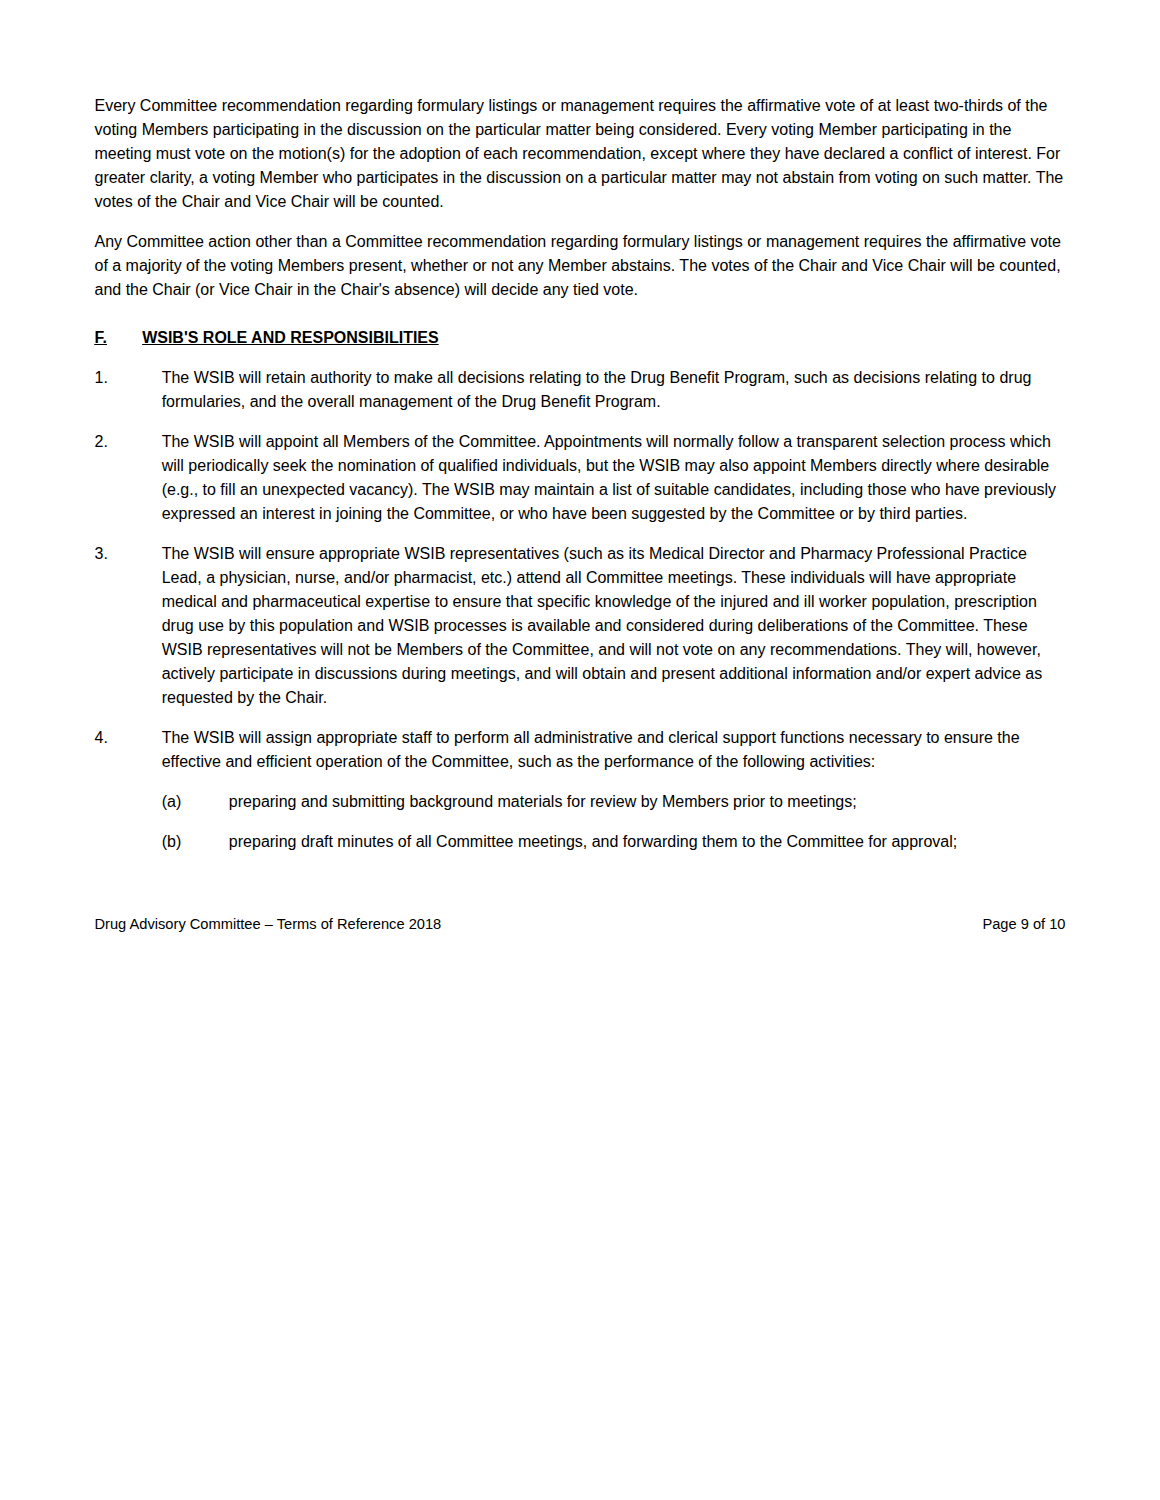Every Committee recommendation regarding formulary listings or management requires the affirmative vote of at least two-thirds of the voting Members participating in the discussion on the particular matter being considered. Every voting Member participating in the meeting must vote on the motion(s) for the adoption of each recommendation, except where they have declared a conflict of interest. For greater clarity, a voting Member who participates in the discussion on a particular matter may not abstain from voting on such matter. The votes of the Chair and Vice Chair will be counted.
Any Committee action other than a Committee recommendation regarding formulary listings or management requires the affirmative vote of a majority of the voting Members present, whether or not any Member abstains. The votes of the Chair and Vice Chair will be counted, and the Chair (or Vice Chair in the Chair's absence) will decide any tied vote.
F. WSIB'S ROLE AND RESPONSIBILITIES
The WSIB will retain authority to make all decisions relating to the Drug Benefit Program, such as decisions relating to drug formularies, and the overall management of the Drug Benefit Program.
The WSIB will appoint all Members of the Committee. Appointments will normally follow a transparent selection process which will periodically seek the nomination of qualified individuals, but the WSIB may also appoint Members directly where desirable (e.g., to fill an unexpected vacancy). The WSIB may maintain a list of suitable candidates, including those who have previously expressed an interest in joining the Committee, or who have been suggested by the Committee or by third parties.
The WSIB will ensure appropriate WSIB representatives (such as its Medical Director and Pharmacy Professional Practice Lead, a physician, nurse, and/or pharmacist, etc.) attend all Committee meetings. These individuals will have appropriate medical and pharmaceutical expertise to ensure that specific knowledge of the injured and ill worker population, prescription drug use by this population and WSIB processes is available and considered during deliberations of the Committee. These WSIB representatives will not be Members of the Committee, and will not vote on any recommendations. They will, however, actively participate in discussions during meetings, and will obtain and present additional information and/or expert advice as requested by the Chair.
The WSIB will assign appropriate staff to perform all administrative and clerical support functions necessary to ensure the effective and efficient operation of the Committee, such as the performance of the following activities:
preparing and submitting background materials for review by Members prior to meetings;
preparing draft minutes of all Committee meetings, and forwarding them to the Committee for approval;
Drug Advisory Committee – Terms of Reference 2018 Page 9 of 10